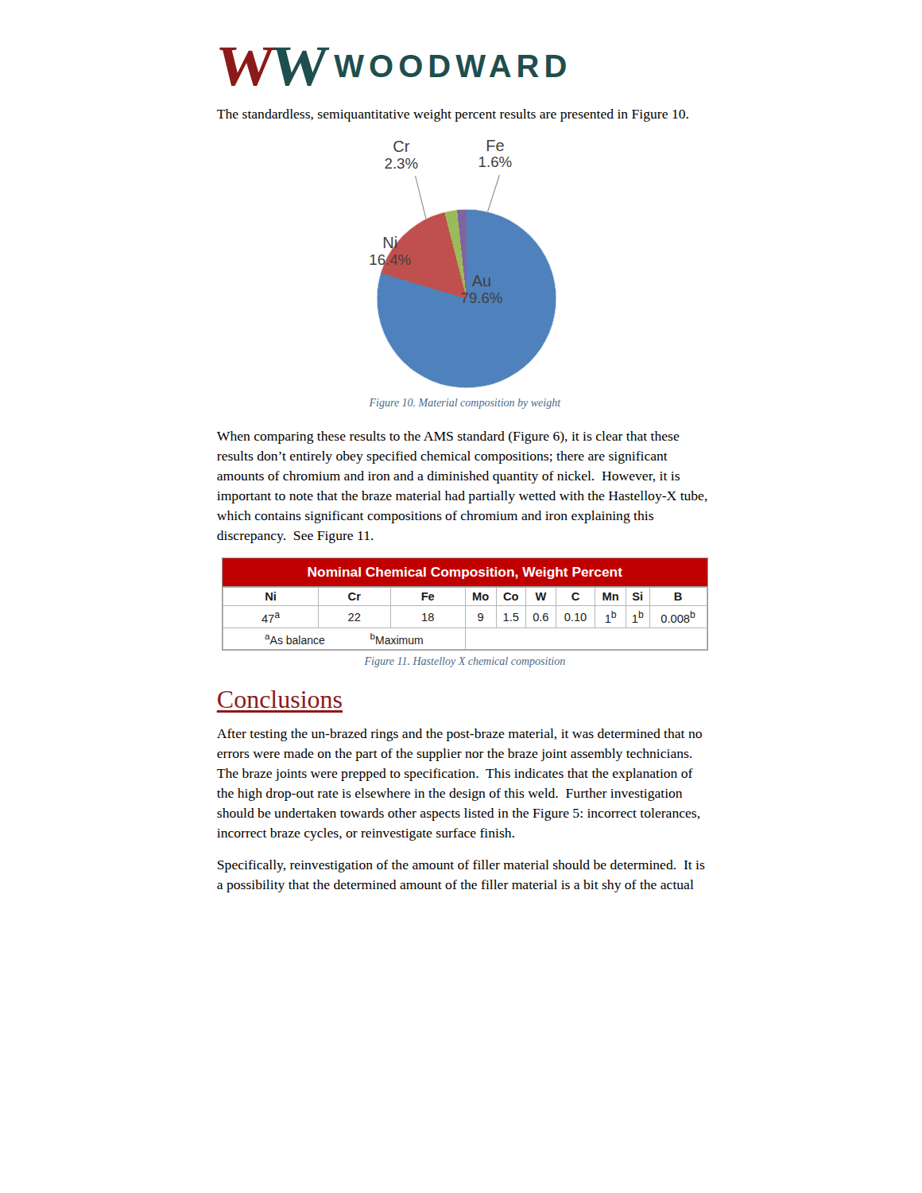WW WOODWARD
The standardless, semiquantitative weight percent results are presented in Figure 10.
Cr 2.3%
Fe 1.6%
Ni 16.4%
Au 79.6%
Figure 10. Material composition by weight
When comparing these results to the AMS standard (Figure 6), it is clear that these results don’t entirely obey specified chemical compositions; there are significant amounts of chromium and iron and a diminished quantity of nickel. However, it is important to note that the braze material had partially wetted with the Hastelloy-X tube, which contains significant compositions of chromium and iron explaining this discrepancy. See Figure 11.
Nominal Chemical Composition, Weight Percent
| Ni | Cr | Fe | Mo | Co | W | C | Mn | Si | B |
| --- | --- | --- | --- | --- | --- | --- | --- | --- | --- |
| 47 a | 22 | 18 | 9 | 1.5 | 0.6 | 0.10 | 1 b | 1 b | 0.008 b |
| a As balance b Maximum | |
Figure 11. Hastelloy X chemical composition
Conclusions
After testing the un-brazed rings and the post-braze material, it was determined that no errors were made on the part of the supplier nor the braze joint assembly technicians. The braze joints were prepped to specification. This indicates that the explanation of the high drop-out rate is elsewhere in the design of this weld. Further investigation should be undertaken towards other aspects listed in the Figure 5: incorrect tolerances, incorrect braze cycles, or reinvestigate surface finish.
Specifically, reinvestigation of the amount of filler material should be determined. It is a possibility that the determined amount of the filler material is a bit shy of the actual